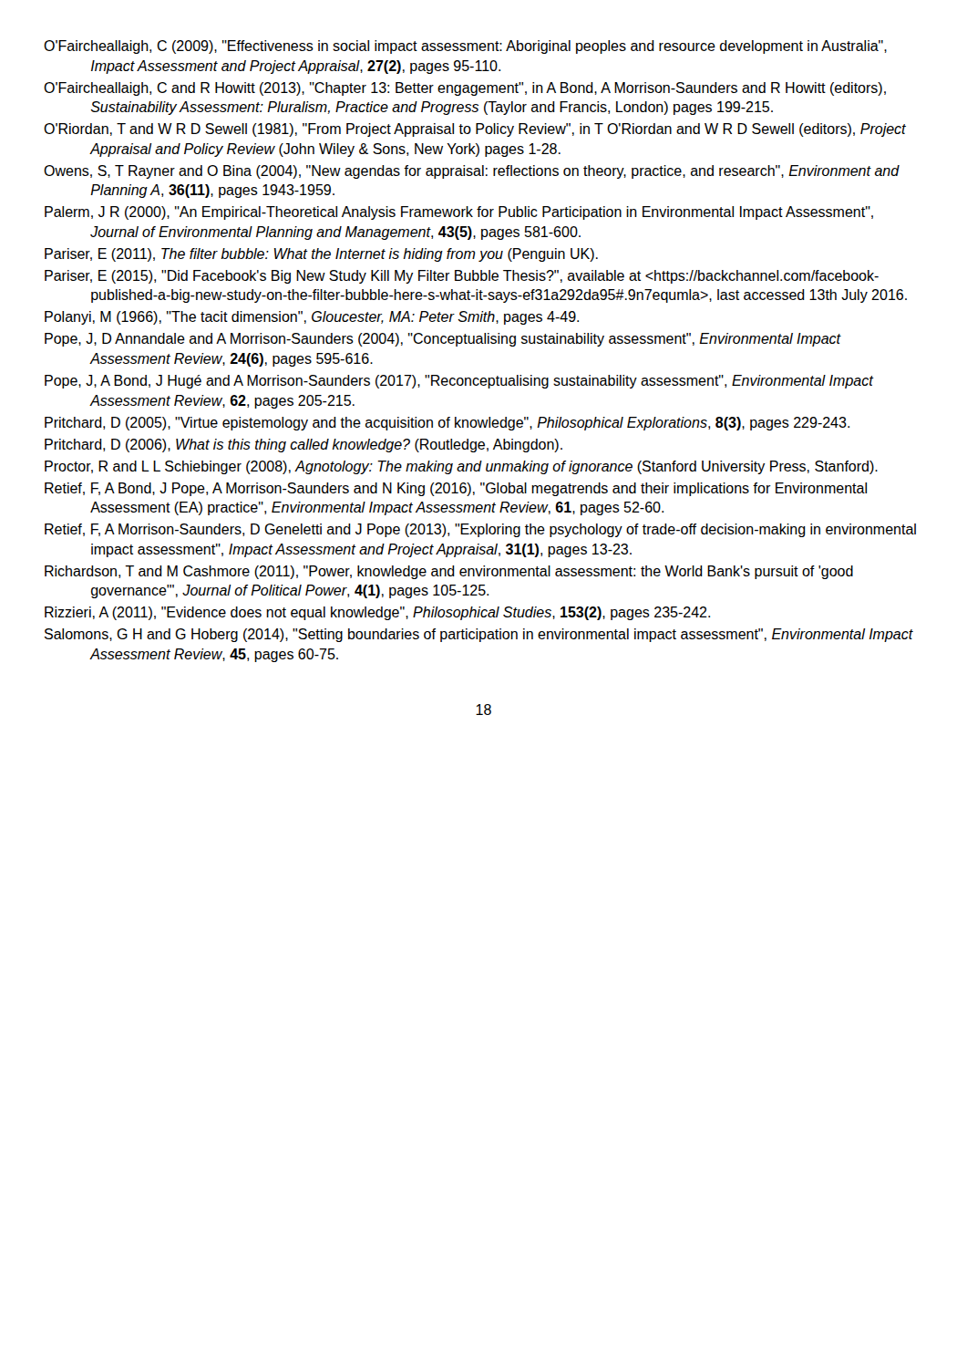O'Faircheallaigh, C (2009), "Effectiveness in social impact assessment: Aboriginal peoples and resource development in Australia", Impact Assessment and Project Appraisal, 27(2), pages 95-110.
O'Faircheallaigh, C and R Howitt (2013), "Chapter 13: Better engagement", in A Bond, A Morrison-Saunders and R Howitt (editors), Sustainability Assessment: Pluralism, Practice and Progress (Taylor and Francis, London) pages 199-215.
O'Riordan, T and W R D Sewell (1981), "From Project Appraisal to Policy Review", in T O'Riordan and W R D Sewell (editors), Project Appraisal and Policy Review (John Wiley & Sons, New York) pages 1-28.
Owens, S, T Rayner and O Bina (2004), "New agendas for appraisal: reflections on theory, practice, and research", Environment and Planning A, 36(11), pages 1943-1959.
Palerm, J R (2000), "An Empirical-Theoretical Analysis Framework for Public Participation in Environmental Impact Assessment", Journal of Environmental Planning and Management, 43(5), pages 581-600.
Pariser, E (2011), The filter bubble: What the Internet is hiding from you (Penguin UK).
Pariser, E (2015), "Did Facebook's Big New Study Kill My Filter Bubble Thesis?", available at <https://backchannel.com/facebook-published-a-big-new-study-on-the-filter-bubble-here-s-what-it-says-ef31a292da95#.9n7equmla>, last accessed 13th July 2016.
Polanyi, M (1966), "The tacit dimension", Gloucester, MA: Peter Smith, pages 4-49.
Pope, J, D Annandale and A Morrison-Saunders (2004), "Conceptualising sustainability assessment", Environmental Impact Assessment Review, 24(6), pages 595-616.
Pope, J, A Bond, J Hugé and A Morrison-Saunders (2017), "Reconceptualising sustainability assessment", Environmental Impact Assessment Review, 62, pages 205-215.
Pritchard, D (2005), "Virtue epistemology and the acquisition of knowledge", Philosophical Explorations, 8(3), pages 229-243.
Pritchard, D (2006), What is this thing called knowledge? (Routledge, Abingdon).
Proctor, R and L L Schiebinger (2008), Agnotology: The making and unmaking of ignorance (Stanford University Press, Stanford).
Retief, F, A Bond, J Pope, A Morrison-Saunders and N King (2016), "Global megatrends and their implications for Environmental Assessment (EA) practice", Environmental Impact Assessment Review, 61, pages 52-60.
Retief, F, A Morrison-Saunders, D Geneletti and J Pope (2013), "Exploring the psychology of trade-off decision-making in environmental impact assessment", Impact Assessment and Project Appraisal, 31(1), pages 13-23.
Richardson, T and M Cashmore (2011), "Power, knowledge and environmental assessment: the World Bank's pursuit of 'good governance'", Journal of Political Power, 4(1), pages 105-125.
Rizzieri, A (2011), "Evidence does not equal knowledge", Philosophical Studies, 153(2), pages 235-242.
Salomons, G H and G Hoberg (2014), "Setting boundaries of participation in environmental impact assessment", Environmental Impact Assessment Review, 45, pages 60-75.
18